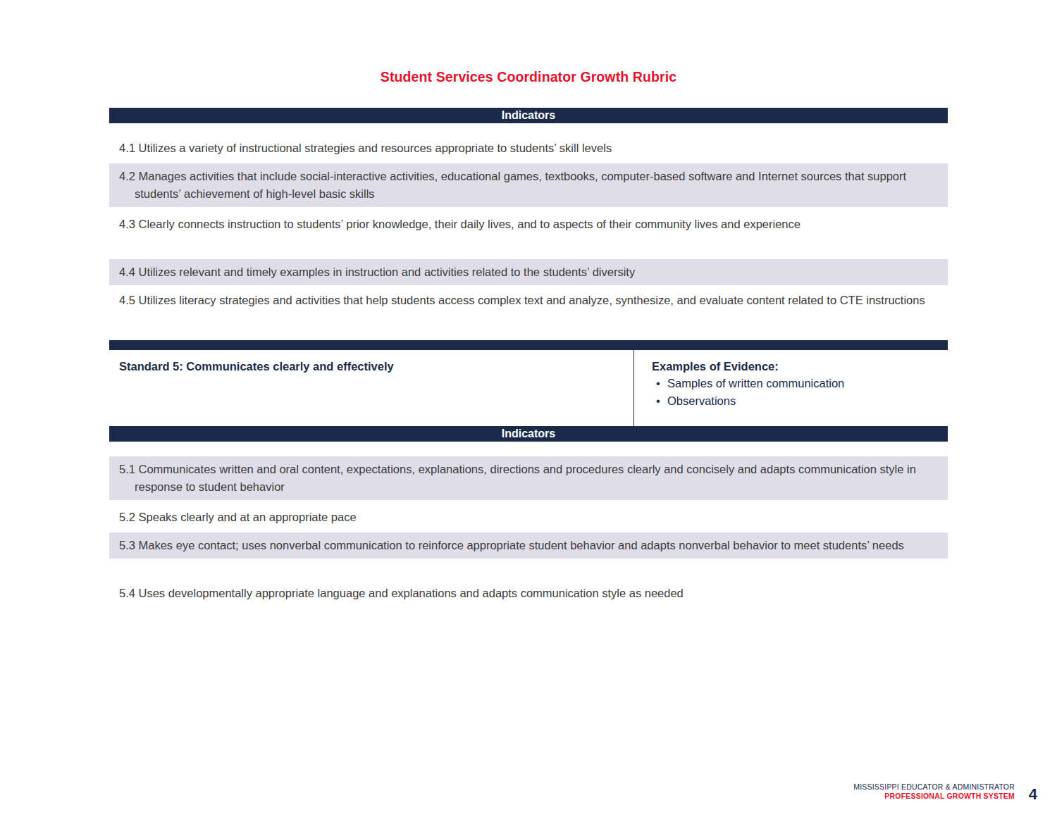Student Services Coordinator Growth Rubric
Indicators
4.1 Utilizes a variety of instructional strategies and resources appropriate to students’ skill levels
4.2 Manages activities that include social-interactive activities, educational games, textbooks, computer-based software and Internet sources that support students’ achievement of high-level basic skills
4.3 Clearly connects instruction to students’ prior knowledge, their daily lives, and to aspects of their community lives and experience
4.4 Utilizes relevant and timely examples in instruction and activities related to the students’ diversity
4.5 Utilizes literacy strategies and activities that help students access complex text and analyze, synthesize, and evaluate content related to CTE instructions
Standard 5: Communicates clearly and effectively
Examples of Evidence:
Samples of written communication
Observations
Indicators
5.1 Communicates written and oral content, expectations, explanations, directions and procedures clearly and concisely and adapts communication style in response to student behavior
5.2 Speaks clearly and at an appropriate pace
5.3 Makes eye contact; uses nonverbal communication to reinforce appropriate student behavior and adapts nonverbal behavior to meet students’ needs
5.4 Uses developmentally appropriate language and explanations and adapts communication style as needed
MISSISSIPPI EDUCATOR & ADMINISTRATOR
PROFESSIONAL GROWTH SYSTEM
4